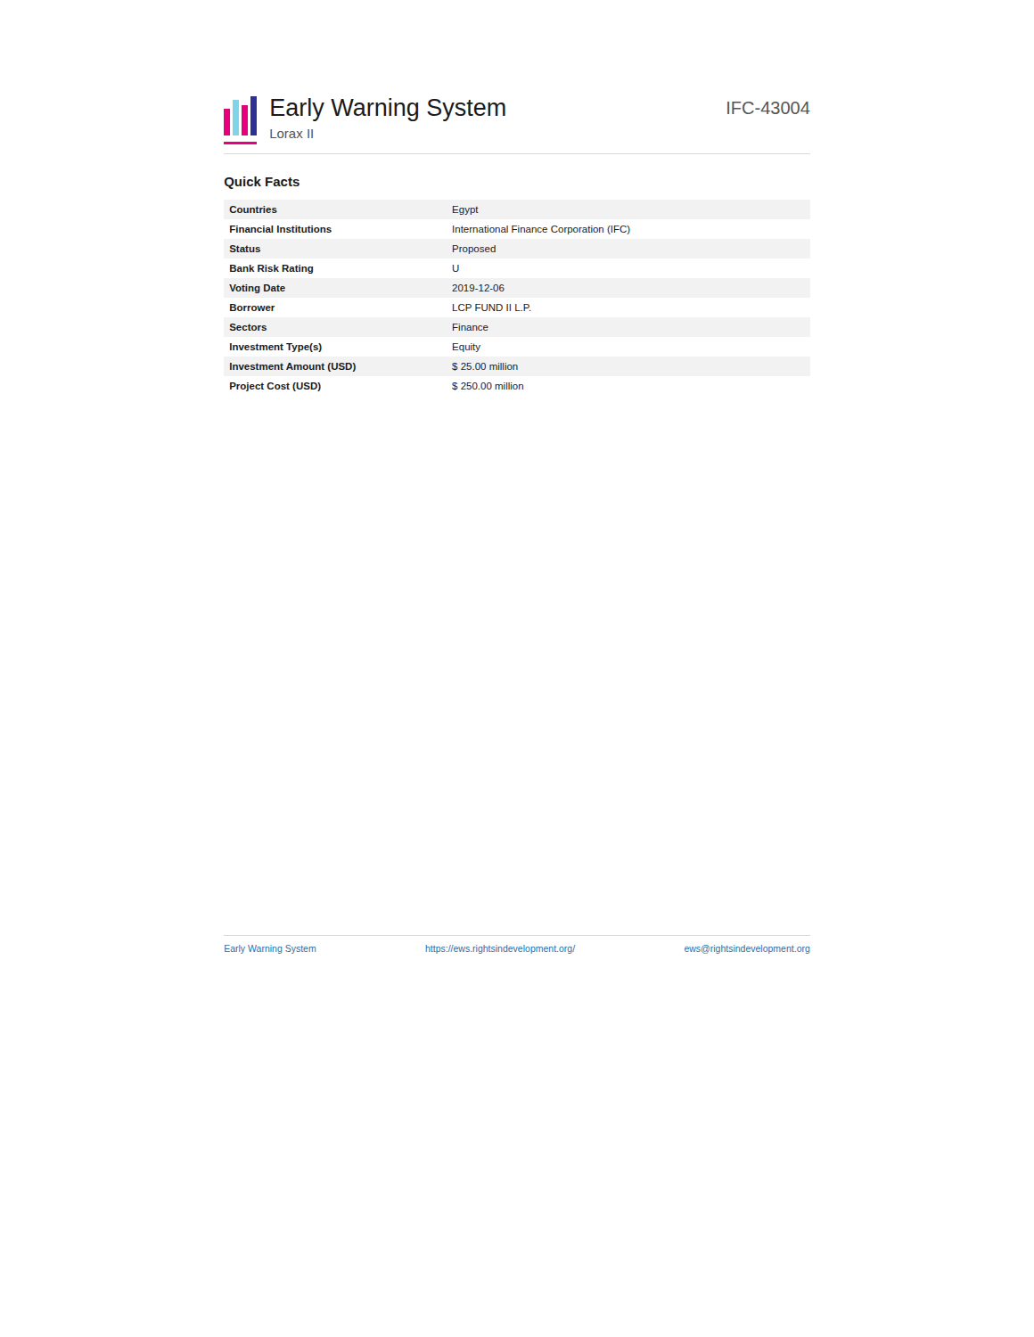Early Warning System
Lorax II
IFC-43004
Quick Facts
| Countries | Egypt |
| Financial Institutions | International Finance Corporation (IFC) |
| Status | Proposed |
| Bank Risk Rating | U |
| Voting Date | 2019-12-06 |
| Borrower | LCP FUND II L.P. |
| Sectors | Finance |
| Investment Type(s) | Equity |
| Investment Amount (USD) | $ 25.00 million |
| Project Cost (USD) | $ 250.00 million |
Early Warning System
https://ews.rightsindevelopment.org/
ews@rightsindevelopment.org